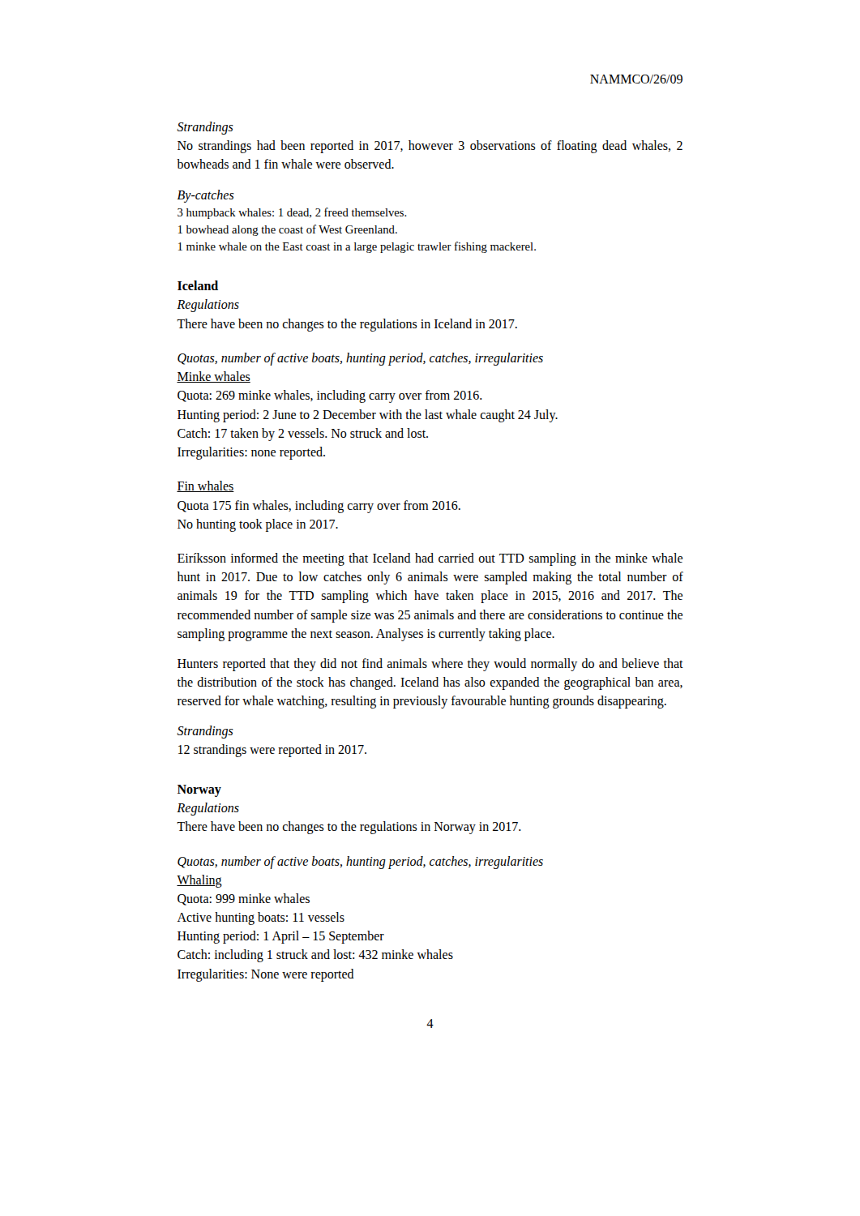NAMMCO/26/09
Strandings
No strandings had been reported in 2017, however 3 observations of floating dead whales, 2 bowheads and 1 fin whale were observed.
By-catches
3 humpback whales: 1 dead, 2 freed themselves.
1 bowhead along the coast of West Greenland.
1 minke whale on the East coast in a large pelagic trawler fishing mackerel.
Iceland
Regulations
There have been no changes to the regulations in Iceland in 2017.
Quotas, number of active boats, hunting period, catches, irregularities
Minke whales
Quota: 269 minke whales, including carry over from 2016.
Hunting period: 2 June to 2 December with the last whale caught 24 July.
Catch: 17 taken by 2 vessels. No struck and lost.
Irregularities: none reported.
Fin whales
Quota 175 fin whales, including carry over from 2016.
No hunting took place in 2017.
Eiríksson informed the meeting that Iceland had carried out TTD sampling in the minke whale hunt in 2017. Due to low catches only 6 animals were sampled making the total number of animals 19 for the TTD sampling which have taken place in 2015, 2016 and 2017. The recommended number of sample size was 25 animals and there are considerations to continue the sampling programme the next season. Analyses is currently taking place.
Hunters reported that they did not find animals where they would normally do and believe that the distribution of the stock has changed. Iceland has also expanded the geographical ban area, reserved for whale watching, resulting in previously favourable hunting grounds disappearing.
Strandings
12 strandings were reported in 2017.
Norway
Regulations
There have been no changes to the regulations in Norway in 2017.
Quotas, number of active boats, hunting period, catches, irregularities
Whaling
Quota: 999 minke whales
Active hunting boats: 11 vessels
Hunting period: 1 April – 15 September
Catch: including 1 struck and lost: 432 minke whales
Irregularities: None were reported
4